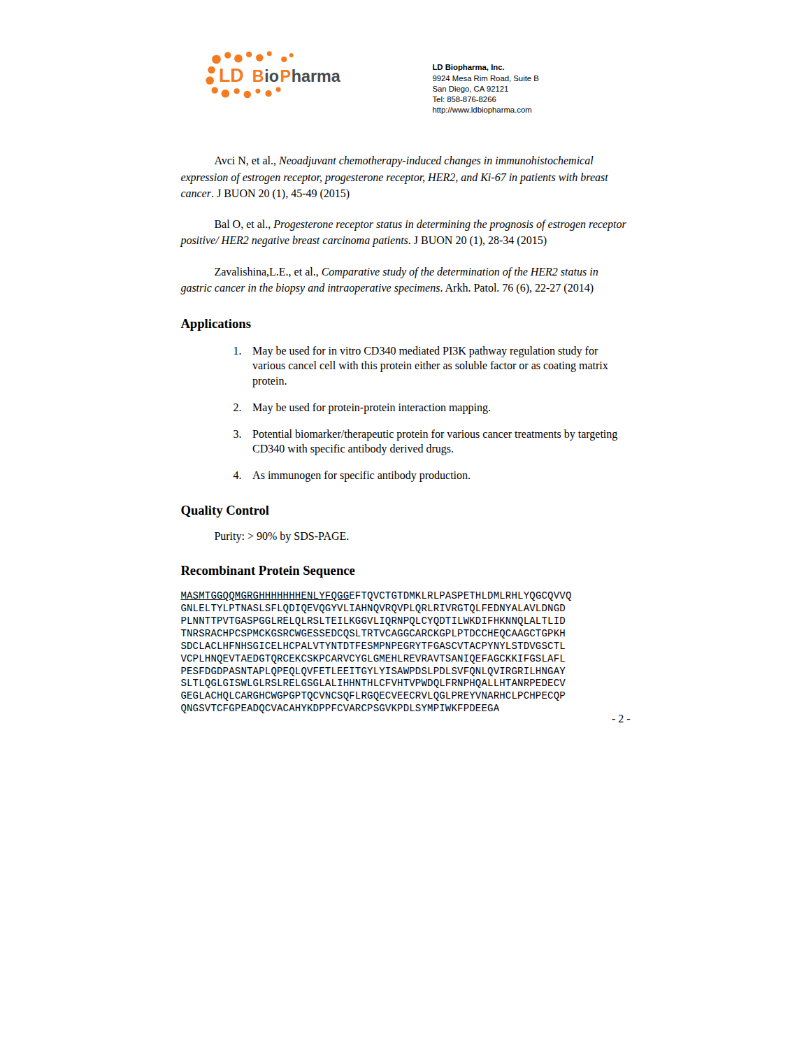LD B io P harma
LD Biopharma, Inc.
9924 Mesa Rim Road, Suite B
San Diego, CA 92121
Tel: 858-876-8266
http://www.ldbiopharma.com
Avci N, et al., Neoadjuvant chemotherapy-induced changes in immunohistochemical expression of estrogen receptor, progesterone receptor, HER2, and Ki-67 in patients with breast cancer. J BUON 20 (1), 45-49 (2015)
Bal O, et al., Progesterone receptor status in determining the prognosis of estrogen receptor positive/ HER2 negative breast carcinoma patients. J BUON 20 (1), 28-34 (2015)
Zavalishina,L.E., et al., Comparative study of the determination of the HER2 status in gastric cancer in the biopsy and intraoperative specimens. Arkh. Patol. 76 (6), 22-27 (2014)
Applications
May be used for in vitro CD340 mediated PI3K pathway regulation study for various cancel cell with this protein either as soluble factor or as coating matrix protein.
May be used for protein-protein interaction mapping.
Potential biomarker/therapeutic protein for various cancer treatments by targeting CD340 with specific antibody derived drugs.
As immunogen for specific antibody production.
Quality Control
Purity: > 90% by SDS-PAGE.
Recombinant Protein Sequence
MASMTGGQQMGRGHHHHHHHENLYFQGGEFTQVCTGTDMKLRLPASPETHLDMLRHLYQGCQVVQ
GNLELTYLPTNASLSFLQDIQEVQGYVLIAHNQVRQVPLQRLRIVRGTQLFEDNYALAVLDNGD
PLNNTTPVTGASPGGLRELQLRSLTEILKGGVLIQRNPQLCYQDTILWKDIFHKNNQLALTLID
TNRSRACHPCSPMCKGSRCWGESSEDCQSLTRTVCAGGCARCKGPLPTDCCHEQCAAGCTGPKH
SDCLACLHFNHSGICELHCPALVTYNTDTFESMPNPEGRYTFGASCVTACPYNYLSTDVGSCTL
VCPLHNQEVTAEDGTQRCEKCSKPCARVCYGLGMEHLREVRAVTSANIQEFAGCKKIFGSLAFL
PESFDGDPASNTAPLQPEQLQVFETLEEITGYLYISAWPDSLPDLSVFQNLQVIRGRILHNGAY
SLTLQGLGISWLGLRSLRELGSGLALIHHNTHLCFVHTVPWDQLFRNPHQALLHTANRPEDECV
GEGLACHQLCARGHCWGPGPTQCVNCSQFLRGQECVEECRVLQGLPREYVNARHCLPCHPECQP
QNGSVTCFGPEADQCVACAHYKDPPFCVARCPSGVKPDLSYMPIWKFPDEEGA
- 2 -